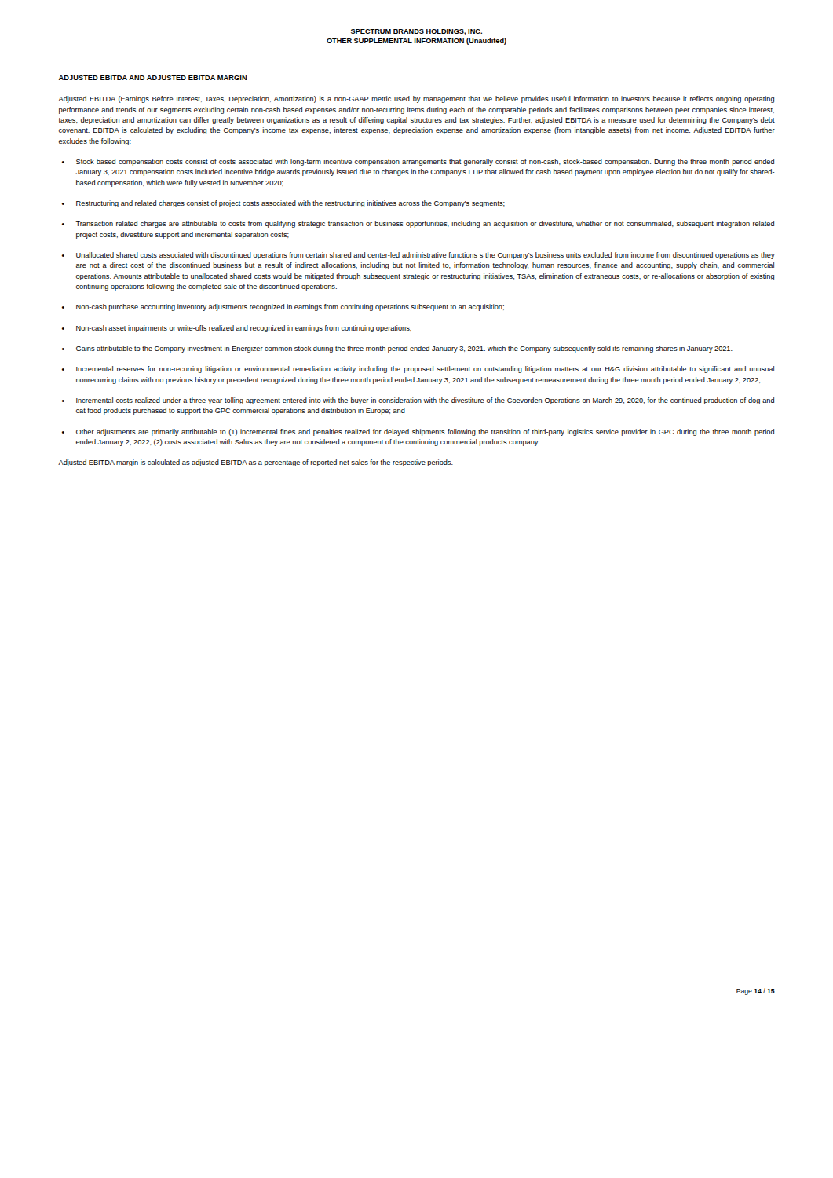SPECTRUM BRANDS HOLDINGS, INC.
OTHER SUPPLEMENTAL INFORMATION (Unaudited)
ADJUSTED EBITDA AND ADJUSTED EBITDA MARGIN
Adjusted EBITDA (Earnings Before Interest, Taxes, Depreciation, Amortization) is a non-GAAP metric used by management that we believe provides useful information to investors because it reflects ongoing operating performance and trends of our segments excluding certain non-cash based expenses and/or non-recurring items during each of the comparable periods and facilitates comparisons between peer companies since interest, taxes, depreciation and amortization can differ greatly between organizations as a result of differing capital structures and tax strategies. Further, adjusted EBITDA is a measure used for determining the Company's debt covenant. EBITDA is calculated by excluding the Company's income tax expense, interest expense, depreciation expense and amortization expense (from intangible assets) from net income. Adjusted EBITDA further excludes the following:
Stock based compensation costs consist of costs associated with long-term incentive compensation arrangements that generally consist of non-cash, stock-based compensation. During the three month period ended January 3, 2021 compensation costs included incentive bridge awards previously issued due to changes in the Company's LTIP that allowed for cash based payment upon employee election but do not qualify for shared-based compensation, which were fully vested in November 2020;
Restructuring and related charges consist of project costs associated with the restructuring initiatives across the Company's segments;
Transaction related charges are attributable to costs from qualifying strategic transaction or business opportunities, including an acquisition or divestiture, whether or not consummated, subsequent integration related project costs, divestiture support and incremental separation costs;
Unallocated shared costs associated with discontinued operations from certain shared and center-led administrative functions s the Company's business units excluded from income from discontinued operations as they are not a direct cost of the discontinued business but a result of indirect allocations, including but not limited to, information technology, human resources, finance and accounting, supply chain, and commercial operations. Amounts attributable to unallocated shared costs would be mitigated through subsequent strategic or restructuring initiatives, TSAs, elimination of extraneous costs, or re-allocations or absorption of existing continuing operations following the completed sale of the discontinued operations.
Non-cash purchase accounting inventory adjustments recognized in earnings from continuing operations subsequent to an acquisition;
Non-cash asset impairments or write-offs realized and recognized in earnings from continuing operations;
Gains attributable to the Company investment in Energizer common stock during the three month period ended January 3, 2021. which the Company subsequently sold its remaining shares in January 2021.
Incremental reserves for non-recurring litigation or environmental remediation activity including the proposed settlement on outstanding litigation matters at our H&G division attributable to significant and unusual nonrecurring claims with no previous history or precedent recognized during the three month period ended January 3, 2021 and the subsequent remeasurement during the three month period ended January 2, 2022;
Incremental costs realized under a three-year tolling agreement entered into with the buyer in consideration with the divestiture of the Coevorden Operations on March 29, 2020, for the continued production of dog and cat food products purchased to support the GPC commercial operations and distribution in Europe; and
Other adjustments are primarily attributable to (1) incremental fines and penalties realized for delayed shipments following the transition of third-party logistics service provider in GPC during the three month period ended January 2, 2022; (2) costs associated with Salus as they are not considered a component of the continuing commercial products company.
Adjusted EBITDA margin is calculated as adjusted EBITDA as a percentage of reported net sales for the respective periods.
Page 14 / 15